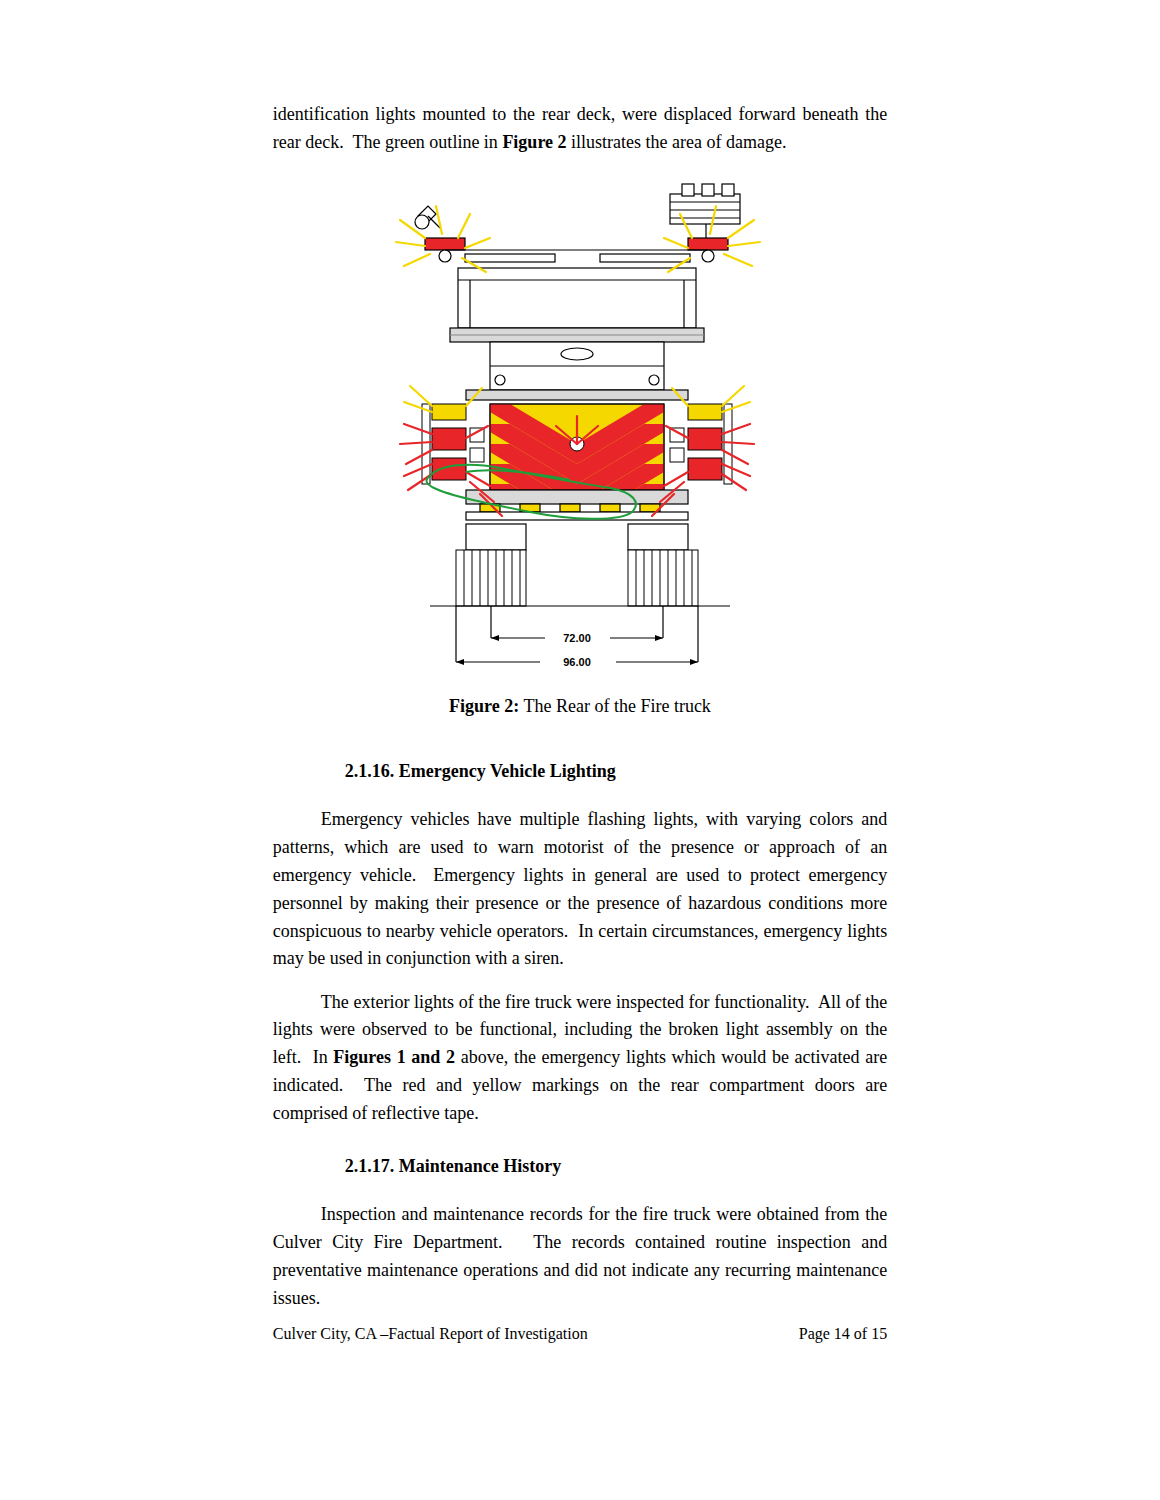identification lights mounted to the rear deck, were displaced forward beneath the rear deck. The green outline in Figure 2 illustrates the area of damage.
72.00 96.00
Figure 2: The Rear of the Fire truck
2.1.16. Emergency Vehicle Lighting
Emergency vehicles have multiple flashing lights, with varying colors and patterns, which are used to warn motorist of the presence or approach of an emergency vehicle. Emergency lights in general are used to protect emergency personnel by making their presence or the presence of hazardous conditions more conspicuous to nearby vehicle operators. In certain circumstances, emergency lights may be used in conjunction with a siren.
The exterior lights of the fire truck were inspected for functionality. All of the lights were observed to be functional, including the broken light assembly on the left. In Figures 1 and 2 above, the emergency lights which would be activated are indicated. The red and yellow markings on the rear compartment doors are comprised of reflective tape.
2.1.17. Maintenance History
Inspection and maintenance records for the fire truck were obtained from the Culver City Fire Department. The records contained routine inspection and preventative maintenance operations and did not indicate any recurring maintenance issues.
Culver City, CA –Factual Report of Investigation Page 14 of 15